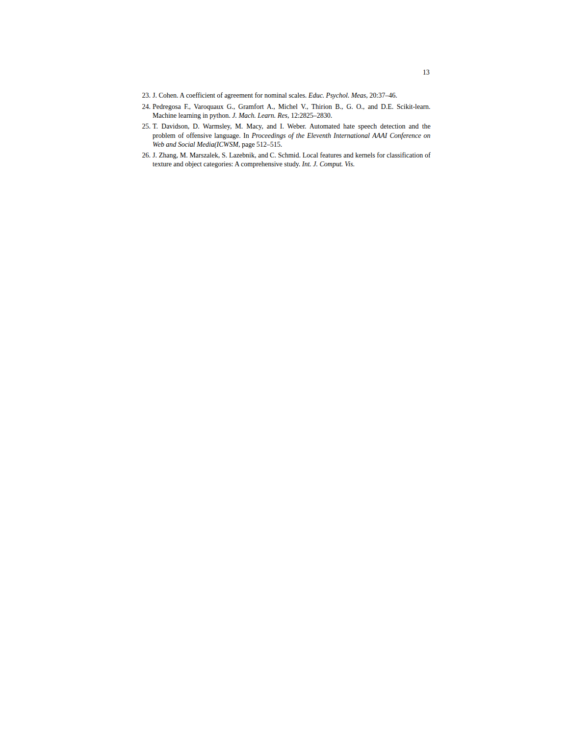13
23. J. Cohen. A coefficient of agreement for nominal scales. Educ. Psychol. Meas, 20:37–46.
24. Pedregosa F., Varoquaux G., Gramfort A., Michel V., Thirion B., G. O., and D.E. Scikit-learn. Machine learning in python. J. Mach. Learn. Res, 12:2825–2830.
25. T. Davidson, D. Warmsley, M. Macy, and I. Weber. Automated hate speech detection and the problem of offensive language. In Proceedings of the Eleventh International AAAI Conference on Web and Social Media(ICWSM, page 512–515.
26. J. Zhang, M. Marszalek, S. Lazebnik, and C. Schmid. Local features and kernels for classification of texture and object categories: A comprehensive study. Int. J. Comput. Vis.